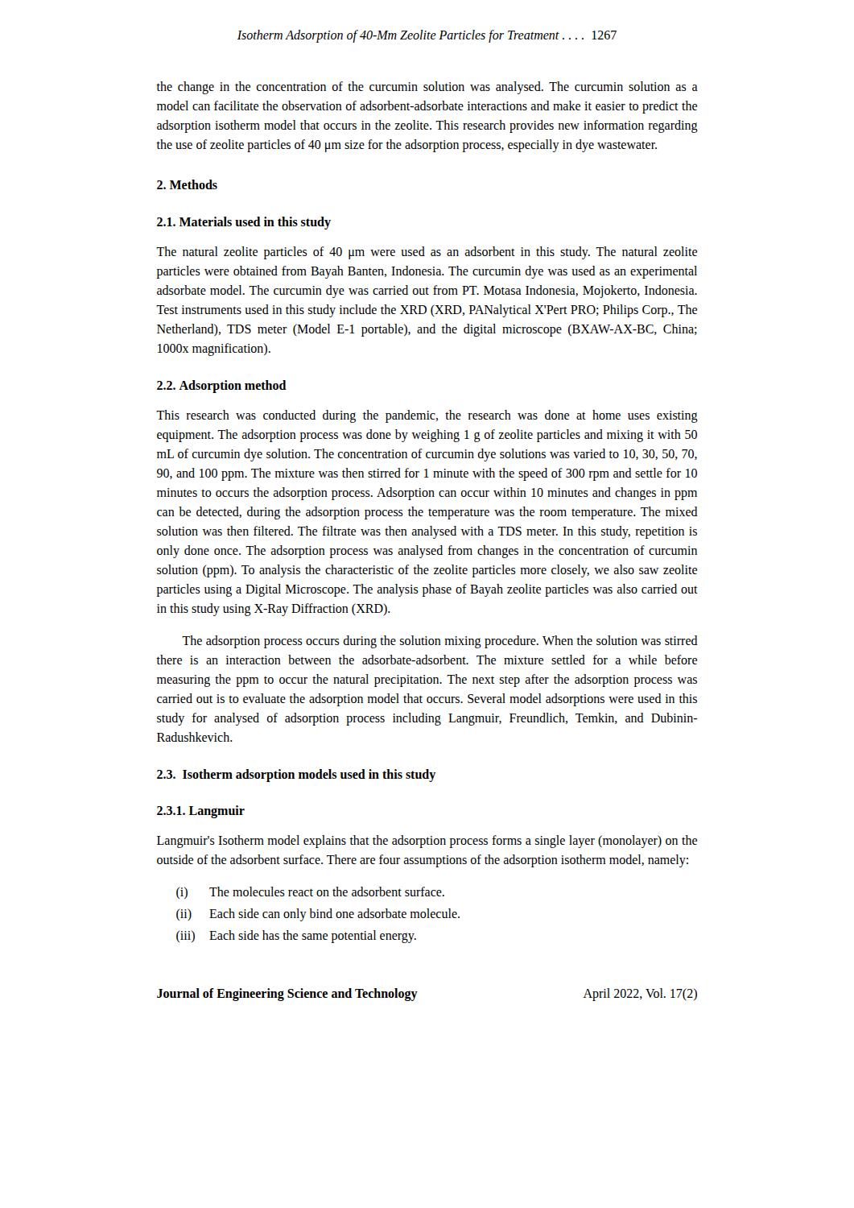Isotherm Adsorption of 40-Mm Zeolite Particles for Treatment . . . . 1267
the change in the concentration of the curcumin solution was analysed. The curcumin solution as a model can facilitate the observation of adsorbent-adsorbate interactions and make it easier to predict the adsorption isotherm model that occurs in the zeolite. This research provides new information regarding the use of zeolite particles of 40 μm size for the adsorption process, especially in dye wastewater.
2. Methods
2.1. Materials used in this study
The natural zeolite particles of 40 μm were used as an adsorbent in this study. The natural zeolite particles were obtained from Bayah Banten, Indonesia. The curcumin dye was used as an experimental adsorbate model. The curcumin dye was carried out from PT. Motasa Indonesia, Mojokerto, Indonesia. Test instruments used in this study include the XRD (XRD, PANalytical X'Pert PRO; Philips Corp., The Netherland), TDS meter (Model E-1 portable), and the digital microscope (BXAW-AX-BC, China; 1000x magnification).
2.2. Adsorption method
This research was conducted during the pandemic, the research was done at home uses existing equipment. The adsorption process was done by weighing 1 g of zeolite particles and mixing it with 50 mL of curcumin dye solution. The concentration of curcumin dye solutions was varied to 10, 30, 50, 70, 90, and 100 ppm. The mixture was then stirred for 1 minute with the speed of 300 rpm and settle for 10 minutes to occurs the adsorption process. Adsorption can occur within 10 minutes and changes in ppm can be detected, during the adsorption process the temperature was the room temperature. The mixed solution was then filtered. The filtrate was then analysed with a TDS meter. In this study, repetition is only done once. The adsorption process was analysed from changes in the concentration of curcumin solution (ppm). To analysis the characteristic of the zeolite particles more closely, we also saw zeolite particles using a Digital Microscope. The analysis phase of Bayah zeolite particles was also carried out in this study using X-Ray Diffraction (XRD).
The adsorption process occurs during the solution mixing procedure. When the solution was stirred there is an interaction between the adsorbate-adsorbent. The mixture settled for a while before measuring the ppm to occur the natural precipitation. The next step after the adsorption process was carried out is to evaluate the adsorption model that occurs. Several model adsorptions were used in this study for analysed of adsorption process including Langmuir, Freundlich, Temkin, and Dubinin-Radushkevich.
2.3. Isotherm adsorption models used in this study
2.3.1. Langmuir
Langmuir's Isotherm model explains that the adsorption process forms a single layer (monolayer) on the outside of the adsorbent surface. There are four assumptions of the adsorption isotherm model, namely:
(i) The molecules react on the adsorbent surface.
(ii) Each side can only bind one adsorbate molecule.
(iii) Each side has the same potential energy.
Journal of Engineering Science and Technology April 2022, Vol. 17(2)